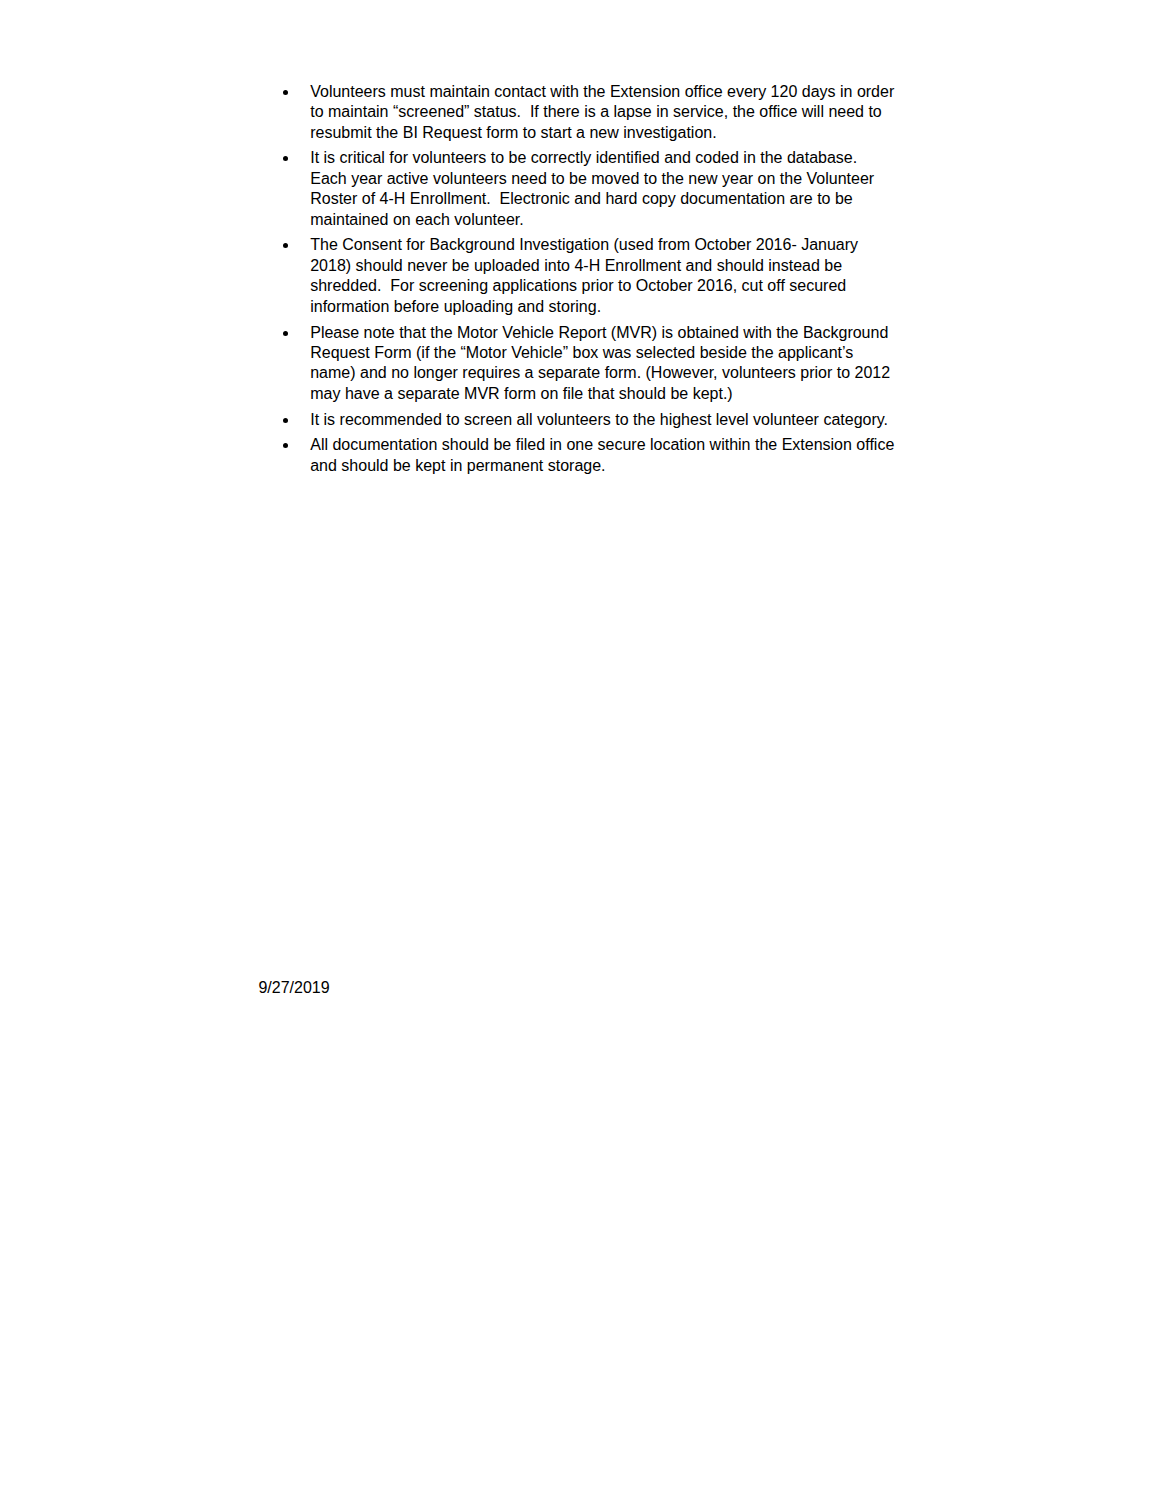Volunteers must maintain contact with the Extension office every 120 days in order to maintain “screened” status. If there is a lapse in service, the office will need to resubmit the BI Request form to start a new investigation.
It is critical for volunteers to be correctly identified and coded in the database. Each year active volunteers need to be moved to the new year on the Volunteer Roster of 4-H Enrollment. Electronic and hard copy documentation are to be maintained on each volunteer.
The Consent for Background Investigation (used from October 2016- January 2018) should never be uploaded into 4-H Enrollment and should instead be shredded. For screening applications prior to October 2016, cut off secured information before uploading and storing.
Please note that the Motor Vehicle Report (MVR) is obtained with the Background Request Form (if the “Motor Vehicle” box was selected beside the applicant’s name) and no longer requires a separate form. (However, volunteers prior to 2012 may have a separate MVR form on file that should be kept.)
It is recommended to screen all volunteers to the highest level volunteer category.
All documentation should be filed in one secure location within the Extension office and should be kept in permanent storage.
9/27/2019